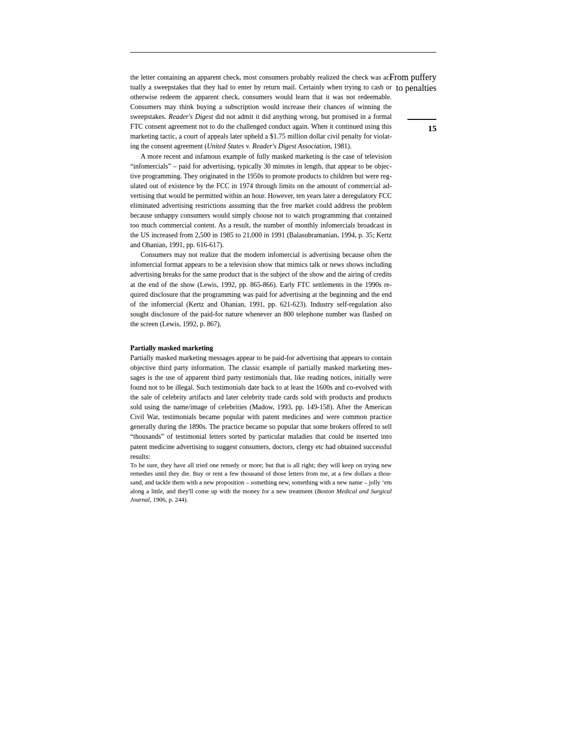From puffery
to penalties
15
the letter containing an apparent check, most consumers probably realized the check was actually a sweepstakes that they had to enter by return mail. Certainly when trying to cash or otherwise redeem the apparent check, consumers would learn that it was not redeemable. Consumers may think buying a subscription would increase their chances of winning the sweepstakes. Reader's Digest did not admit it did anything wrong, but promised in a formal FTC consent agreement not to do the challenged conduct again. When it continued using this marketing tactic, a court of appeals later upheld a $1.75 million dollar civil penalty for violating the consent agreement (United States v. Reader's Digest Association, 1981).
A more recent and infamous example of fully masked marketing is the case of television “infomercials” – paid for advertising, typically 30 minutes in length, that appear to be objective programming. They originated in the 1950s to promote products to children but were regulated out of existence by the FCC in 1974 through limits on the amount of commercial advertising that would be permitted within an hour. However, ten years later a deregulatory FCC eliminated advertising restrictions assuming that the free market could address the problem because unhappy consumers would simply choose not to watch programming that contained too much commercial content. As a result, the number of monthly infomercials broadcast in the US increased from 2,500 in 1985 to 21,000 in 1991 (Balasubramanian, 1994, p. 35; Kertz and Ohanian, 1991, pp. 616-617).
Consumers may not realize that the modern infomercial is advertising because often the infomercial format appears to be a television show that mimics talk or news shows including advertising breaks for the same product that is the subject of the show and the airing of credits at the end of the show (Lewis, 1992, pp. 865-866). Early FTC settlements in the 1990s required disclosure that the programming was paid for advertising at the beginning and the end of the infomercial (Kertz and Ohanian, 1991, pp. 621-623). Industry self-regulation also sought disclosure of the paid-for nature whenever an 800 telephone number was flashed on the screen (Lewis, 1992, p. 867).
Partially masked marketing
Partially masked marketing messages appear to be paid-for advertising that appears to contain objective third party information. The classic example of partially masked marketing messages is the use of apparent third party testimonials that, like reading notices, initially were found not to be illegal. Such testimonials date back to at least the 1600s and co-evolved with the sale of celebrity artifacts and later celebrity trade cards sold with products and products sold using the name/image of celebrities (Madow, 1993, pp. 149-158). After the American Civil War, testimonials became popular with patent medicines and were common practice generally during the 1890s. The practice became so popular that some brokers offered to sell “thousands” of testimonial letters sorted by particular maladies that could be inserted into patent medicine advertising to suggest consumers, doctors, clergy etc had obtained successful results:
To be sure, they have all tried one remedy or more; but that is all right; they will keep on trying new remedies until they die. Buy or rent a few thousand of those letters from me, at a few dollars a thousand, and tackle them with a new proposition – something new, something with a new name – jolly ‘em along a little, and they'll come up with the money for a new treatment (Boston Medical and Surgical Journal, 1906, p. 244).